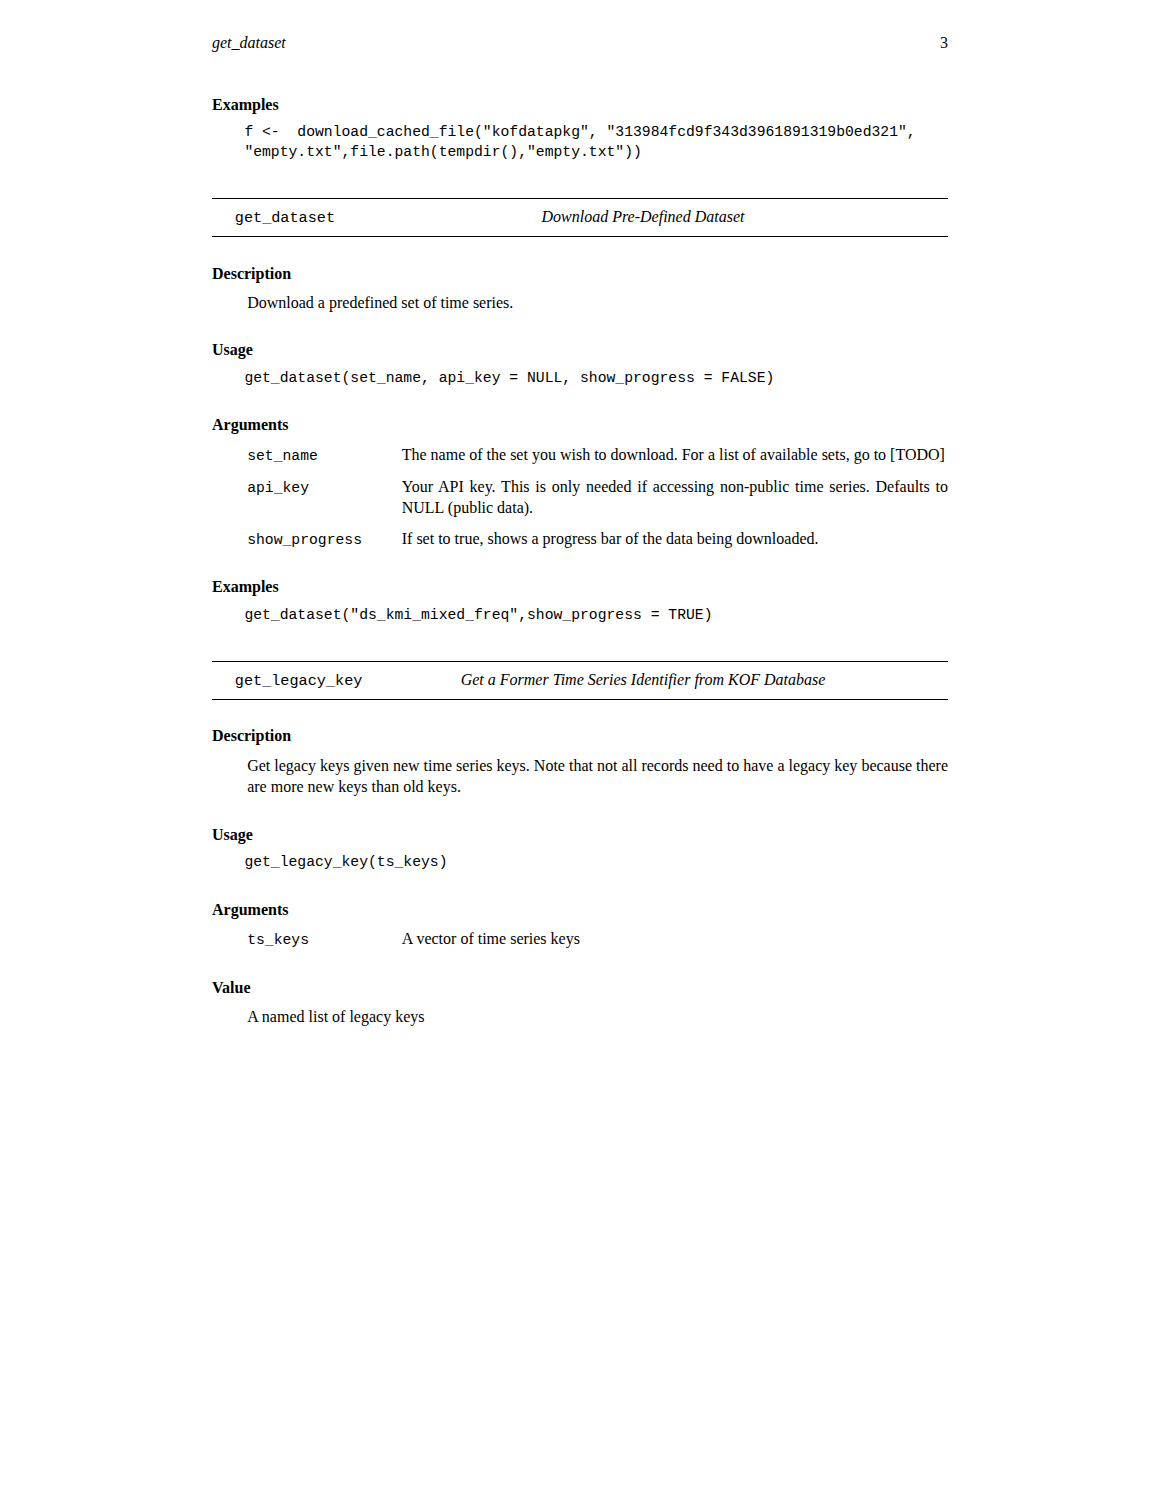get_dataset 3
Examples
f <-  download_cached_file("kofdatapkg", "313984fcd9f343d3961891319b0ed321",
"empty.txt",file.path(tempdir(),"empty.txt"))
get_dataset Download Pre-Defined Dataset
Description
Download a predefined set of time series.
Usage
get_dataset(set_name, api_key = NULL, show_progress = FALSE)
Arguments
set_name
The name of the set you wish to download. For a list of available sets, go to [TODO]
api_key
Your API key. This is only needed if accessing non-public time series. Defaults to NULL (public data).
show_progress
If set to true, shows a progress bar of the data being downloaded.
Examples
get_dataset("ds_kmi_mixed_freq",show_progress = TRUE)
get_legacy_key Get a Former Time Series Identifier from KOF Database
Description
Get legacy keys given new time series keys. Note that not all records need to have a legacy key because there are more new keys than old keys.
Usage
get_legacy_key(ts_keys)
Arguments
ts_keys
A vector of time series keys
Value
A named list of legacy keys